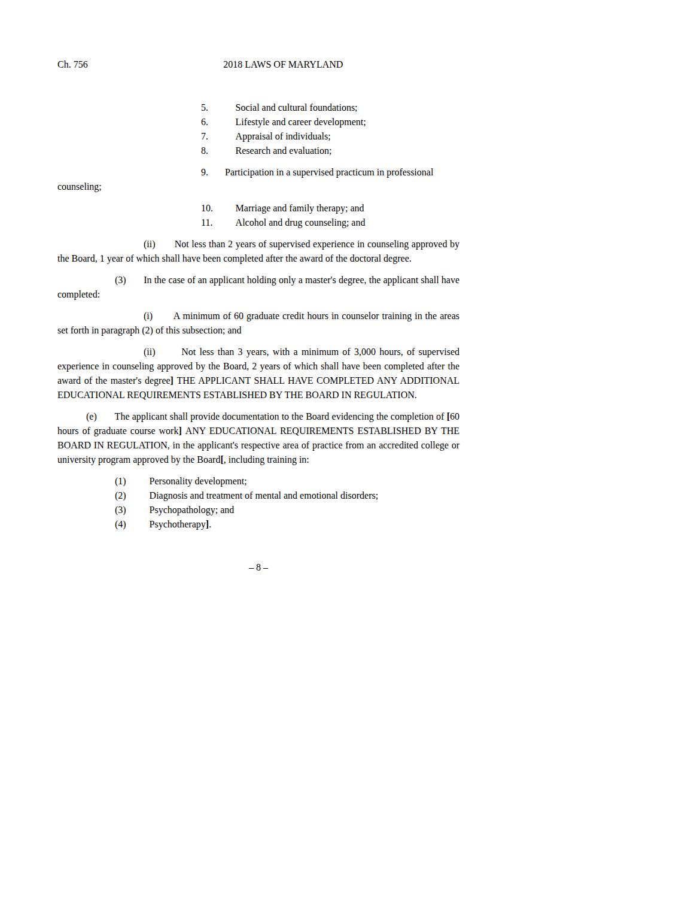Ch. 756
2018 LAWS OF MARYLAND
5. Social and cultural foundations;
6. Lifestyle and career development;
7. Appraisal of individuals;
8. Research and evaluation;
9. Participation in a supervised practicum in professional
counseling;
10. Marriage and family therapy; and
11. Alcohol and drug counseling; and
(ii) Not less than 2 years of supervised experience in counseling approved by the Board, 1 year of which shall have been completed after the award of the doctoral degree.
(3) In the case of an applicant holding only a master's degree, the applicant shall have completed:
(i) A minimum of 60 graduate credit hours in counselor training in the areas set forth in paragraph (2) of this subsection; and
(ii) Not less than 3 years, with a minimum of 3,000 hours, of supervised experience in counseling approved by the Board, 2 years of which shall have been completed after the award of the master's degree] THE APPLICANT SHALL HAVE COMPLETED ANY ADDITIONAL EDUCATIONAL REQUIREMENTS ESTABLISHED BY THE BOARD IN REGULATION.
(e) The applicant shall provide documentation to the Board evidencing the completion of [60 hours of graduate course work] ANY EDUCATIONAL REQUIREMENTS ESTABLISHED BY THE BOARD IN REGULATION, in the applicant's respective area of practice from an accredited college or university program approved by the Board[, including training in:
(1) Personality development;
(2) Diagnosis and treatment of mental and emotional disorders;
(3) Psychopathology; and
(4) Psychotherapy].
– 8 –